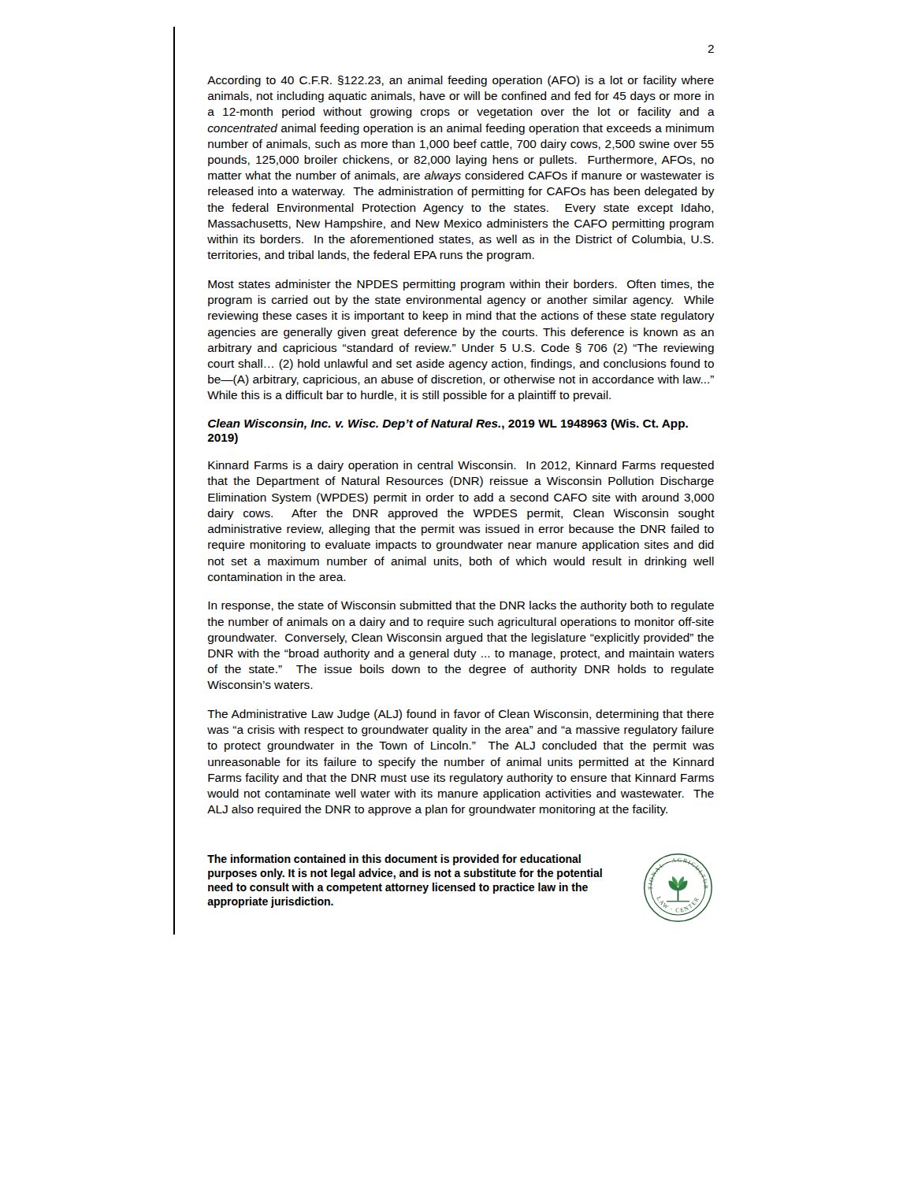2
According to 40 C.F.R. §122.23, an animal feeding operation (AFO) is a lot or facility where animals, not including aquatic animals, have or will be confined and fed for 45 days or more in a 12-month period without growing crops or vegetation over the lot or facility and a concentrated animal feeding operation is an animal feeding operation that exceeds a minimum number of animals, such as more than 1,000 beef cattle, 700 dairy cows, 2,500 swine over 55 pounds, 125,000 broiler chickens, or 82,000 laying hens or pullets. Furthermore, AFOs, no matter what the number of animals, are always considered CAFOs if manure or wastewater is released into a waterway. The administration of permitting for CAFOs has been delegated by the federal Environmental Protection Agency to the states. Every state except Idaho, Massachusetts, New Hampshire, and New Mexico administers the CAFO permitting program within its borders. In the aforementioned states, as well as in the District of Columbia, U.S. territories, and tribal lands, the federal EPA runs the program.
Most states administer the NPDES permitting program within their borders. Often times, the program is carried out by the state environmental agency or another similar agency. While reviewing these cases it is important to keep in mind that the actions of these state regulatory agencies are generally given great deference by the courts. This deference is known as an arbitrary and capricious “standard of review.” Under 5 U.S. Code § 706 (2) “The reviewing court shall… (2) hold unlawful and set aside agency action, findings, and conclusions found to be—(A) arbitrary, capricious, an abuse of discretion, or otherwise not in accordance with law...” While this is a difficult bar to hurdle, it is still possible for a plaintiff to prevail.
Clean Wisconsin, Inc. v. Wisc. Dep’t of Natural Res., 2019 WL 1948963 (Wis. Ct. App. 2019)
Kinnard Farms is a dairy operation in central Wisconsin. In 2012, Kinnard Farms requested that the Department of Natural Resources (DNR) reissue a Wisconsin Pollution Discharge Elimination System (WPDES) permit in order to add a second CAFO site with around 3,000 dairy cows. After the DNR approved the WPDES permit, Clean Wisconsin sought administrative review, alleging that the permit was issued in error because the DNR failed to require monitoring to evaluate impacts to groundwater near manure application sites and did not set a maximum number of animal units, both of which would result in drinking well contamination in the area.
In response, the state of Wisconsin submitted that the DNR lacks the authority both to regulate the number of animals on a dairy and to require such agricultural operations to monitor off-site groundwater. Conversely, Clean Wisconsin argued that the legislature “explicitly provided” the DNR with the “broad authority and a general duty ... to manage, protect, and maintain waters of the state.” The issue boils down to the degree of authority DNR holds to regulate Wisconsin’s waters.
The Administrative Law Judge (ALJ) found in favor of Clean Wisconsin, determining that there was “a crisis with respect to groundwater quality in the area” and “a massive regulatory failure to protect groundwater in the Town of Lincoln.” The ALJ concluded that the permit was unreasonable for its failure to specify the number of animal units permitted at the Kinnard Farms facility and that the DNR must use its regulatory authority to ensure that Kinnard Farms would not contaminate well water with its manure application activities and wastewater. The ALJ also required the DNR to approve a plan for groundwater monitoring at the facility.
The information contained in this document is provided for educational purposes only. It is not legal advice, and is not a substitute for the potential need to consult with a competent attorney licensed to practice law in the appropriate jurisdiction.
NATIONAL · AGRICULTURAL LAW · CENTER